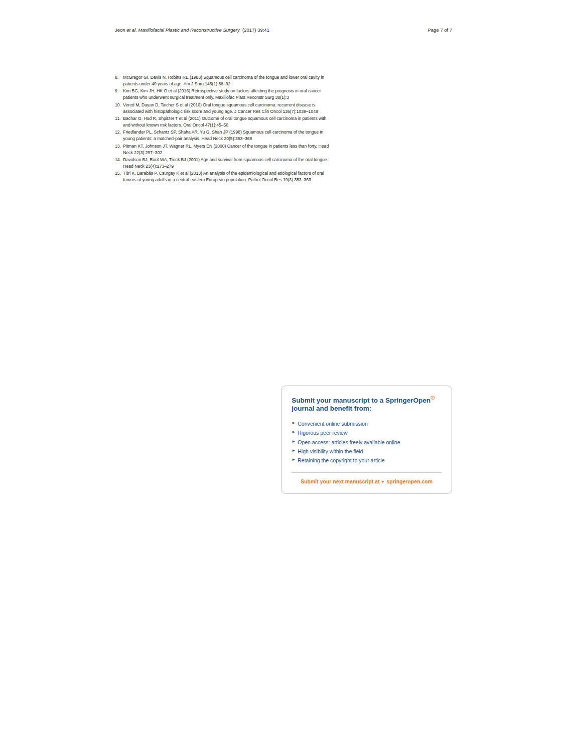Jeon et al. Maxillofacial Plastic and Reconstructive Surgery (2017) 39:41
Page 7 of 7
8. McGregor GI, Davis N, Robins RE (1983) Squamous cell carcinoma of the tongue and lower oral cavity in patients under 40 years of age. Am J Surg 146(1):88–92
9. Kim BG, Kim JH, HK O et al (2016) Retrospective study on factors affecting the prognosis in oral cancer patients who underwent surgical treatment only. Maxillofac Plast Reconstr Surg 38(1):3
10. Vered M, Dayan D, Taicher S et al (2010) Oral tongue squamous cell carcinoma: recurrent disease is associated with histopathologic risk score and young age. J Cancer Res Clin Oncol 136(7):1039–1048
11. Bachar G, Hod R, Shpitzer T et al (2011) Outcome of oral tongue squamous cell carcinoma in patients with and without known risk factors. Oral Oncol 47(1):45–50
12. Friedlander PL, Schantz SP, Shaha AR, Yu G, Shah JP (1998) Squamous cell carcinoma of the tongue in young patients: a matched-pair analysis. Head Neck 20(5):363–368
13. Pitman KT, Johnson JT, Wagner RL, Myers EN (2000) Cancer of the tongue in patients less than forty. Head Neck 22(3):297–302
14. Davidson BJ, Root WA, Trock BJ (2001) Age and survival from squamous cell carcinoma of the oral tongue. Head Neck 23(4):273–279
15. Túri K, Barabás P, Csurgay K et al (2013) An analysis of the epidemiological and etiological factors of oral tumors of young adults in a central-eastern European population. Pathol Oncol Res 19(3):353–363
Submit your manuscript to a SpringerOpen☉
journal and benefit from:
Convenient online submission
Rigorous peer review
Open access: articles freely available online
High visibility within the field
Retaining the copyright to your article
Submit your next manuscript at ► springeropen.com